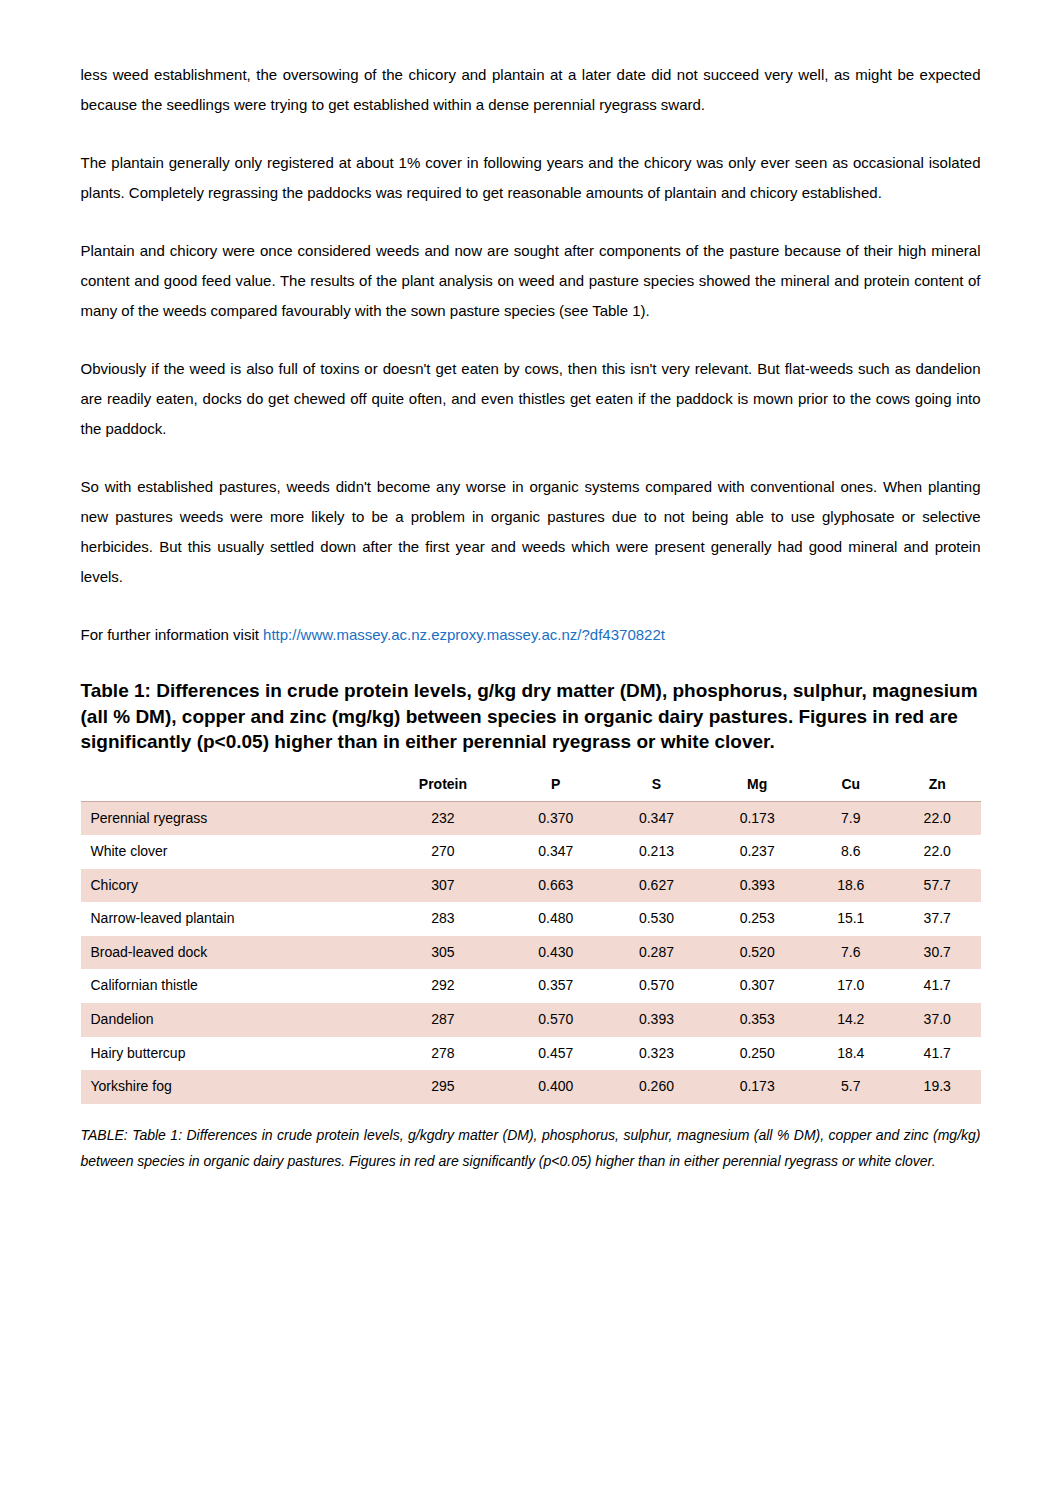less weed establishment, the oversowing of the chicory and plantain at a later date did not succeed very well, as might be expected because the seedlings were trying to get established within a dense perennial ryegrass sward.
The plantain generally only registered at about 1% cover in following years and the chicory was only ever seen as occasional isolated plants. Completely regrassing the paddocks was required to get reasonable amounts of plantain and chicory established.
Plantain and chicory were once considered weeds and now are sought after components of the pasture because of their high mineral content and good feed value. The results of the plant analysis on weed and pasture species showed the mineral and protein content of many of the weeds compared favourably with the sown pasture species (see Table 1).
Obviously if the weed is also full of toxins or doesn't get eaten by cows, then this isn't very relevant. But flat-weeds such as dandelion are readily eaten, docks do get chewed off quite often, and even thistles get eaten if the paddock is mown prior to the cows going into the paddock.
So with established pastures, weeds didn't become any worse in organic systems compared with conventional ones. When planting new pastures weeds were more likely to be a problem in organic pastures due to not being able to use glyphosate or selective herbicides. But this usually settled down after the first year and weeds which were present generally had good mineral and protein levels.
For further information visit http://www.massey.ac.nz.ezproxy.massey.ac.nz/?df4370822t
Table 1: Differences in crude protein levels, g/kg dry matter (DM), phosphorus, sulphur, magnesium (all % DM), copper and zinc (mg/kg) between species in organic dairy pastures. Figures in red are significantly (p<0.05) higher than in either perennial ryegrass or white clover.
| | Protein | P | S | Mg | Cu | Zn |
| --- | --- | --- | --- | --- | --- | --- |
| Perennial ryegrass | 232 | 0.370 | 0.347 | 0.173 | 7.9 | 22.0 |
| White clover | 270 | 0.347 | 0.213 | 0.237 | 8.6 | 22.0 |
| Chicory | 307 | 0.663 | 0.627 | 0.393 | 18.6 | 57.7 |
| Narrow-leaved plantain | 283 | 0.480 | 0.530 | 0.253 | 15.1 | 37.7 |
| Broad-leaved dock | 305 | 0.430 | 0.287 | 0.520 | 7.6 | 30.7 |
| Californian thistle | 292 | 0.357 | 0.570 | 0.307 | 17.0 | 41.7 |
| Dandelion | 287 | 0.570 | 0.393 | 0.353 | 14.2 | 37.0 |
| Hairy buttercup | 278 | 0.457 | 0.323 | 0.250 | 18.4 | 41.7 |
| Yorkshire fog | 295 | 0.400 | 0.260 | 0.173 | 5.7 | 19.3 |
TABLE: Table 1: Differences in crude protein levels, g/kgdry matter (DM), phosphorus, sulphur, magnesium (all % DM), copper and zinc (mg/kg) between species in organic dairy pastures. Figures in red are significantly (p<0.05) higher than in either perennial ryegrass or white clover.